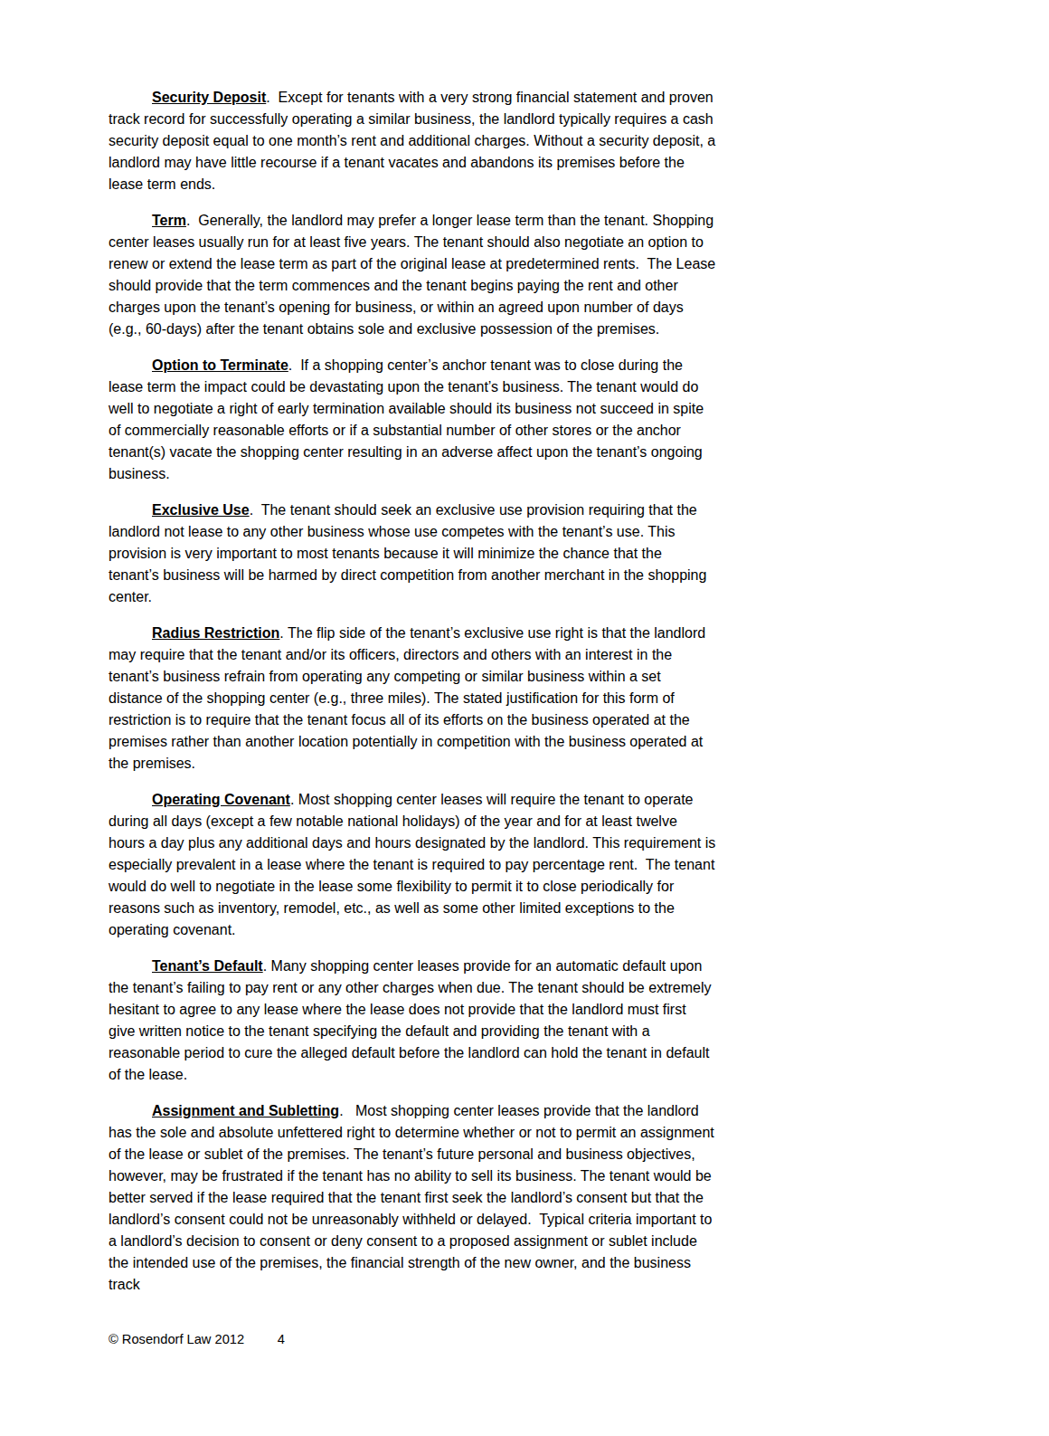Security Deposit. Except for tenants with a very strong financial statement and proven track record for successfully operating a similar business, the landlord typically requires a cash security deposit equal to one month’s rent and additional charges. Without a security deposit, a landlord may have little recourse if a tenant vacates and abandons its premises before the lease term ends.
Term. Generally, the landlord may prefer a longer lease term than the tenant. Shopping center leases usually run for at least five years. The tenant should also negotiate an option to renew or extend the lease term as part of the original lease at predetermined rents. The Lease should provide that the term commences and the tenant begins paying the rent and other charges upon the tenant’s opening for business, or within an agreed upon number of days (e.g., 60-days) after the tenant obtains sole and exclusive possession of the premises.
Option to Terminate. If a shopping center’s anchor tenant was to close during the lease term the impact could be devastating upon the tenant’s business. The tenant would do well to negotiate a right of early termination available should its business not succeed in spite of commercially reasonable efforts or if a substantial number of other stores or the anchor tenant(s) vacate the shopping center resulting in an adverse affect upon the tenant’s ongoing business.
Exclusive Use. The tenant should seek an exclusive use provision requiring that the landlord not lease to any other business whose use competes with the tenant’s use. This provision is very important to most tenants because it will minimize the chance that the tenant’s business will be harmed by direct competition from another merchant in the shopping center.
Radius Restriction. The flip side of the tenant’s exclusive use right is that the landlord may require that the tenant and/or its officers, directors and others with an interest in the tenant’s business refrain from operating any competing or similar business within a set distance of the shopping center (e.g., three miles). The stated justification for this form of restriction is to require that the tenant focus all of its efforts on the business operated at the premises rather than another location potentially in competition with the business operated at the premises.
Operating Covenant. Most shopping center leases will require the tenant to operate during all days (except a few notable national holidays) of the year and for at least twelve hours a day plus any additional days and hours designated by the landlord. This requirement is especially prevalent in a lease where the tenant is required to pay percentage rent. The tenant would do well to negotiate in the lease some flexibility to permit it to close periodically for reasons such as inventory, remodel, etc., as well as some other limited exceptions to the operating covenant.
Tenant’s Default. Many shopping center leases provide for an automatic default upon the tenant’s failing to pay rent or any other charges when due. The tenant should be extremely hesitant to agree to any lease where the lease does not provide that the landlord must first give written notice to the tenant specifying the default and providing the tenant with a reasonable period to cure the alleged default before the landlord can hold the tenant in default of the lease.
Assignment and Subletting. Most shopping center leases provide that the landlord has the sole and absolute unfettered right to determine whether or not to permit an assignment of the lease or sublet of the premises. The tenant’s future personal and business objectives, however, may be frustrated if the tenant has no ability to sell its business. The tenant would be better served if the lease required that the tenant first seek the landlord’s consent but that the landlord’s consent could not be unreasonably withheld or delayed. Typical criteria important to a landlord’s decision to consent or deny consent to a proposed assignment or sublet include the intended use of the premises, the financial strength of the new owner, and the business track
© Rosendorf Law 2012 4